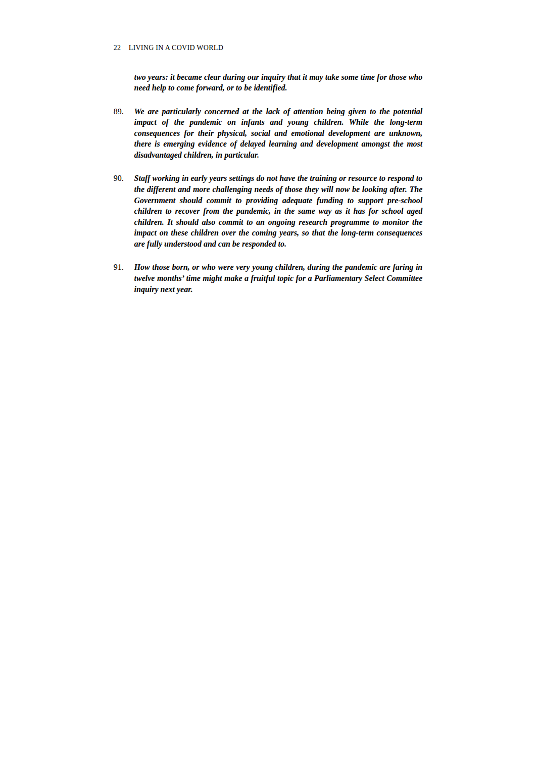22 Living in a Covid World
two years: it became clear during our inquiry that it may take some time for those who need help to come forward, or to be identified.
89. We are particularly concerned at the lack of attention being given to the potential impact of the pandemic on infants and young children. While the long-term consequences for their physical, social and emotional development are unknown, there is emerging evidence of delayed learning and development amongst the most disadvantaged children, in particular.
90. Staff working in early years settings do not have the training or resource to respond to the different and more challenging needs of those they will now be looking after. The Government should commit to providing adequate funding to support pre-school children to recover from the pandemic, in the same way as it has for school aged children. It should also commit to an ongoing research programme to monitor the impact on these children over the coming years, so that the long-term consequences are fully understood and can be responded to.
91. How those born, or who were very young children, during the pandemic are faring in twelve months’ time might make a fruitful topic for a Parliamentary Select Committee inquiry next year.